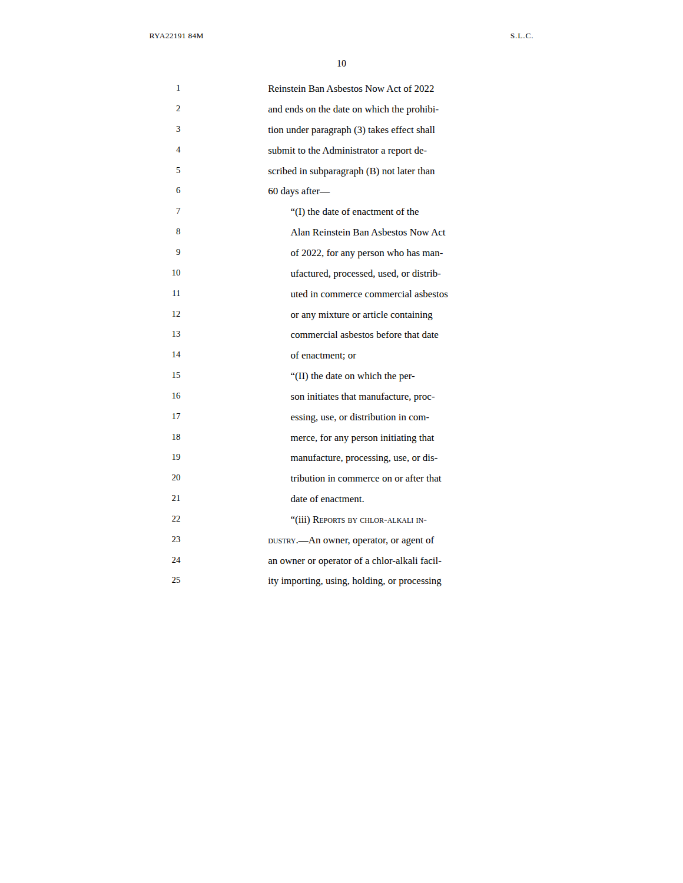RYA22191 84M S.L.C.
10
| 1 | Reinstein Ban Asbestos Now Act of 2022 |
| 2 | and ends on the date on which the prohibi- |
| 3 | tion under paragraph (3) takes effect shall |
| 4 | submit to the Administrator a report de- |
| 5 | scribed in subparagraph (B) not later than |
| 6 | 60 days after— |
| 7 | “(I) the date of enactment of the |
| 8 | Alan Reinstein Ban Asbestos Now Act |
| 9 | of 2022, for any person who has man- |
| 10 | ufactured, processed, used, or distrib- |
| 11 | uted in commerce commercial asbestos |
| 12 | or any mixture or article containing |
| 13 | commercial asbestos before that date |
| 14 | of enactment; or |
| 15 | “(II) the date on which the per- |
| 16 | son initiates that manufacture, proc- |
| 17 | essing, use, or distribution in com- |
| 18 | merce, for any person initiating that |
| 19 | manufacture, processing, use, or dis- |
| 20 | tribution in commerce on or after that |
| 21 | date of enactment. |
| 22 | “(iii) Reports by chlor-alkali in- |
| 23 | dustry .—An owner, operator, or agent of |
| 24 | an owner or operator of a chlor-alkali facil- |
| 25 | ity importing, using, holding, or processing |